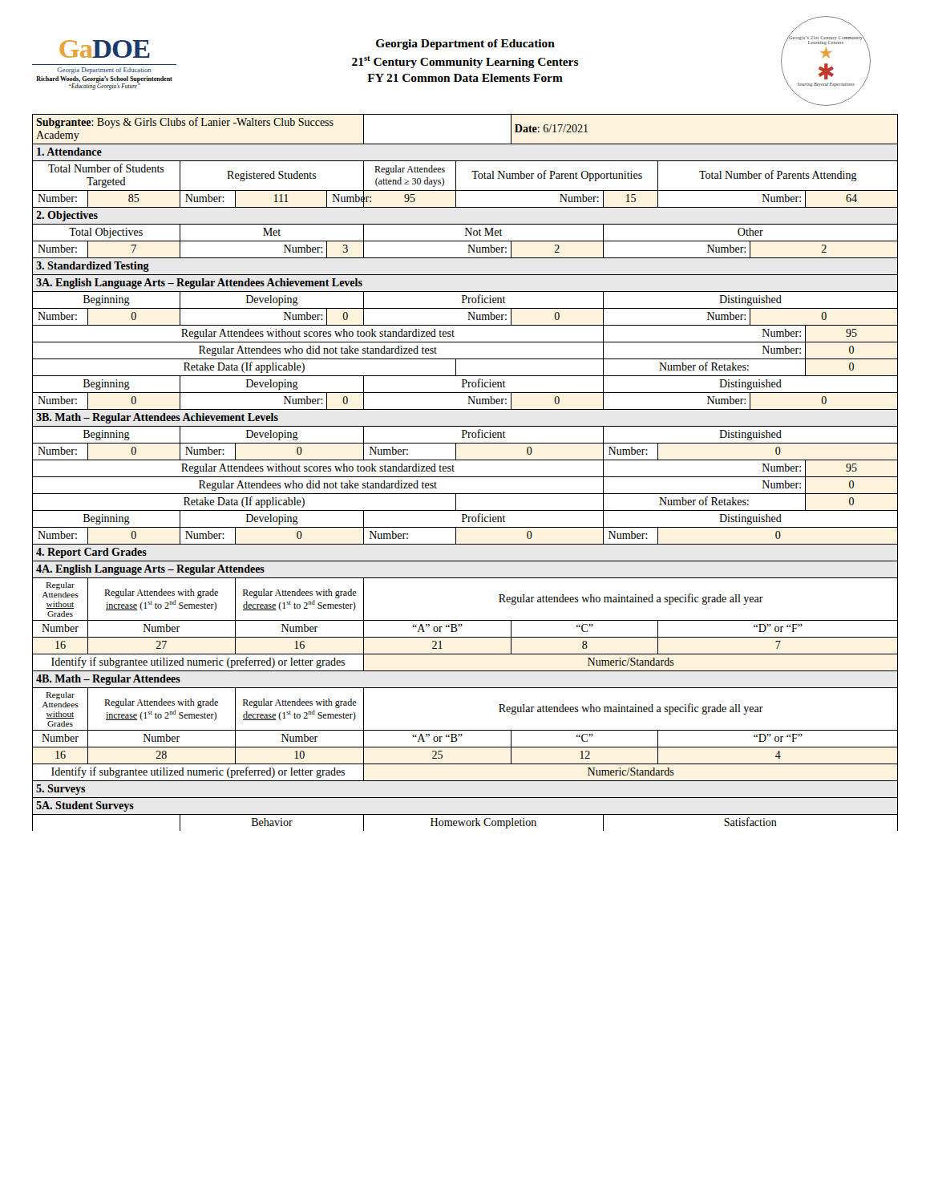Ga DOE
Georgia Department of Education
Richard Woods, Georgia’s School Superintendent
“Educating Georgia’s Future”
Georgia Department of Education
21st Century Community Learning Centers
FY 21 Common Data Elements Form
Georgia’s 21st Century Community Learning Centers
★
✱
Soaring Beyond Expectations
| Subgrantee : Boys & Girls Clubs of Lanier -Walters Club Success Academy | | Date : 6/17/2021 |
| 1. Attendance |
| Total Number of Students Targeted | Registered Students | Regular Attendees (attend ≥ 30 days) | Total Number of Parent Opportunities | Total Number of Parents Attending |
| Number: | 85 | Number: | 111 | Number: | 95 | Number: | 15 | Number: | 64 |
| 2. Objectives |
| Total Objectives | Met | Not Met | Other |
| Number: | 7 | Number: | 3 | Number: | 2 | Number: | 2 |
| 3. Standardized Testing |
| 3A. English Language Arts – Regular Attendees Achievement Levels |
| Beginning | Developing | Proficient | Distinguished |
| Number: | 0 | Number: | 0 | Number: | 0 | Number: | 0 |
| Regular Attendees without scores who took standardized test | Number: | 95 |
| Regular Attendees who did not take standardized test | Number: | 0 |
| Retake Data (If applicable) | | Number of Retakes: | 0 |
| Beginning | Developing | Proficient | Distinguished |
| Number: | 0 | Number: | 0 | Number: | 0 | Number: | 0 |
| 3B. Math – Regular Attendees Achievement Levels |
| Beginning | Developing | Proficient | Distinguished |
| Number: | 0 | Number: | 0 | Number: | 0 | Number: | 0 |
| Regular Attendees without scores who took standardized test | Number: | 95 |
| Regular Attendees who did not take standardized test | Number: | 0 |
| Retake Data (If applicable) | | Number of Retakes: | 0 |
| Beginning | Developing | Proficient | Distinguished |
| Number: | 0 | Number: | 0 | Number: | 0 | Number: | 0 |
| 4. Report Card Grades |
| 4A. English Language Arts – Regular Attendees |
| Regular Attendees without Grades | Regular Attendees with grade increase (1 st to 2 nd Semester) | Regular Attendees with grade decrease (1 st to 2 nd Semester) | Regular attendees who maintained a specific grade all year |
| Number | Number | Number | “A” or “B” | “C” | “D” or “F” |
| 16 | 27 | 16 | 21 | 8 | 7 |
| Identify if subgrantee utilized numeric (preferred) or letter grades | Numeric/Standards |
| 4B. Math – Regular Attendees |
| Regular Attendees without Grades | Regular Attendees with grade increase (1 st to 2 nd Semester) | Regular Attendees with grade decrease (1 st to 2 nd Semester) | Regular attendees who maintained a specific grade all year |
| Number | Number | Number | “A” or “B” | “C” | “D” or “F” |
| 16 | 28 | 10 | 25 | 12 | 4 |
| Identify if subgrantee utilized numeric (preferred) or letter grades | Numeric/Standards |
| 5. Surveys |
| 5A. Student Surveys |
| | Behavior | Homework Completion | Satisfaction |